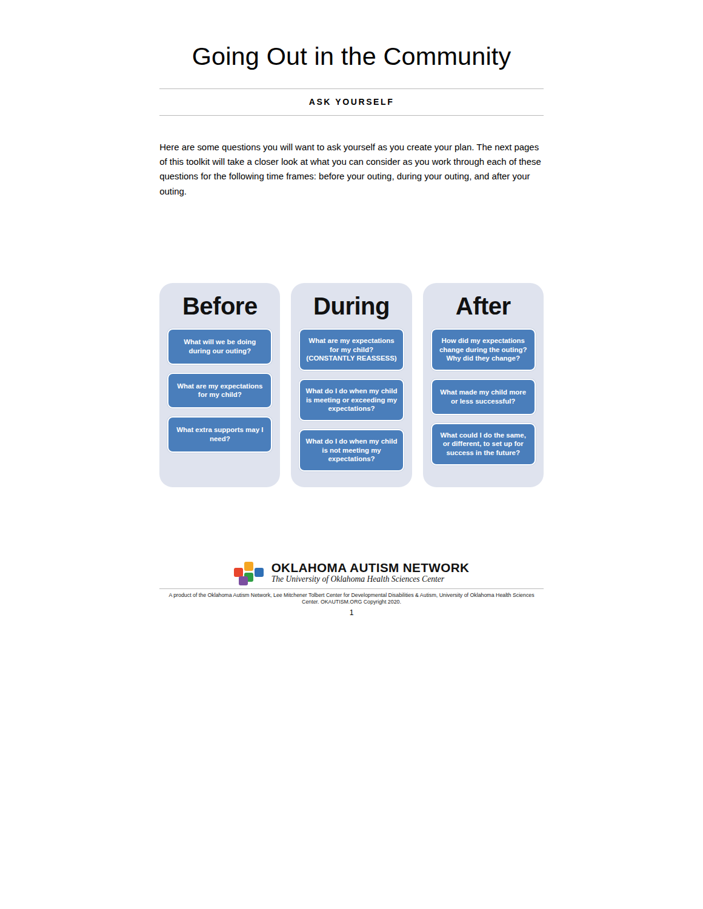Going Out in the Community
ASK YOURSELF
Here are some questions you will want to ask yourself as you create your plan. The next pages of this toolkit will take a closer look at what you can consider as you work through each of these questions for the following time frames: before your outing, during your outing, and after your outing.
Before
What will we be doing during our outing?
What are my expectations for my child?
What extra supports may I need?
During
What are my expectations for my child?
(CONSTANTLY REASSESS)
What do I do when my child is meeting or exceeding my expectations?
What do I do when my child is not meeting my expectations?
After
How did my expectations change during the outing? Why did they change?
What made my child more or less successful?
What could I do the same, or different, to set up for success in the future?
OKLAHOMA AUTISM NETWORK
The University of Oklahoma Health Sciences Center
A product of the Oklahoma Autism Network, Lee Mitchener Tolbert Center for Developmental Disabilities & Autism, University of Oklahoma Health Sciences Center. OKAUTISM.ORG Copyright 2020.
1